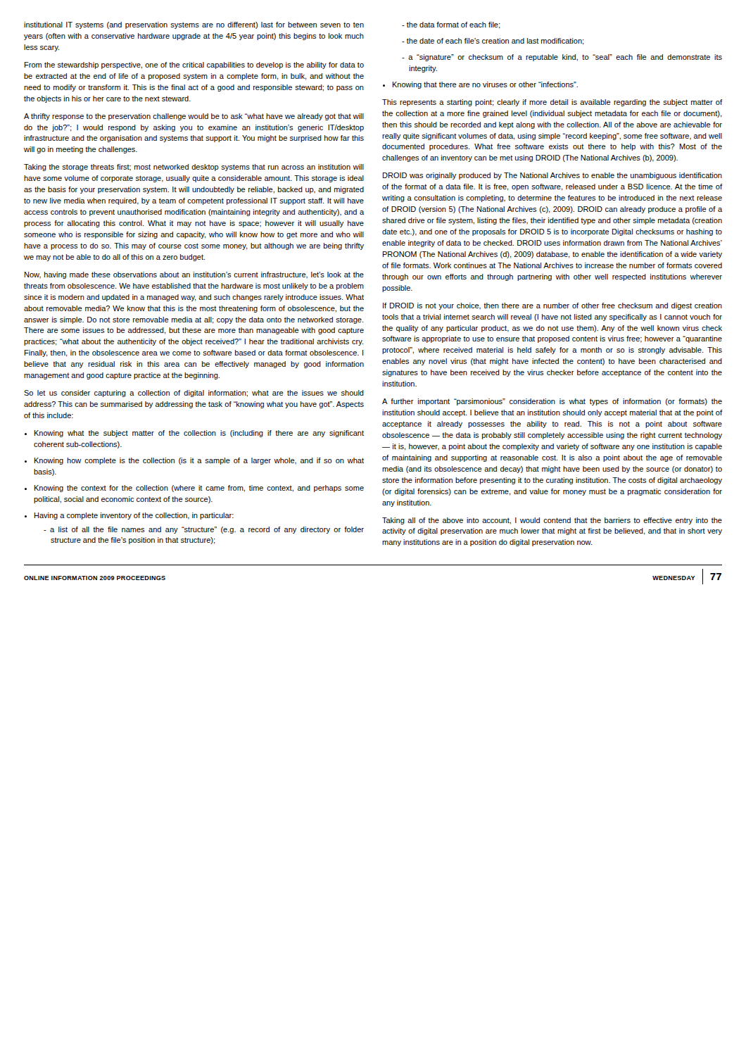institutional IT systems (and preservation systems are no different) last for between seven to ten years (often with a conservative hardware upgrade at the 4/5 year point) this begins to look much less scary.
From the stewardship perspective, one of the critical capabilities to develop is the ability for data to be extracted at the end of life of a proposed system in a complete form, in bulk, and without the need to modify or transform it. This is the final act of a good and responsible steward; to pass on the objects in his or her care to the next steward.
A thrifty response to the preservation challenge would be to ask “what have we already got that will do the job?”; I would respond by asking you to examine an institution’s generic IT/desktop infrastructure and the organisation and systems that support it. You might be surprised how far this will go in meeting the challenges.
Taking the storage threats first; most networked desktop systems that run across an institution will have some volume of corporate storage, usually quite a considerable amount. This storage is ideal as the basis for your preservation system. It will undoubtedly be reliable, backed up, and migrated to new live media when required, by a team of competent professional IT support staff. It will have access controls to prevent unauthorised modification (maintaining integrity and authenticity), and a process for allocating this control. What it may not have is space; however it will usually have someone who is responsible for sizing and capacity, who will know how to get more and who will have a process to do so. This may of course cost some money, but although we are being thrifty we may not be able to do all of this on a zero budget.
Now, having made these observations about an institution’s current infrastructure, let’s look at the threats from obsolescence. We have established that the hardware is most unlikely to be a problem since it is modern and updated in a managed way, and such changes rarely introduce issues. What about removable media? We know that this is the most threatening form of obsolescence, but the answer is simple. Do not store removable media at all; copy the data onto the networked storage. There are some issues to be addressed, but these are more than manageable with good capture practices; “what about the authenticity of the object received?” I hear the traditional archivists cry. Finally, then, in the obsolescence area we come to software based or data format obsolescence. I believe that any residual risk in this area can be effectively managed by good information management and good capture practice at the beginning.
So let us consider capturing a collection of digital information; what are the issues we should address? This can be summarised by addressing the task of “knowing what you have got”. Aspects of this include:
Knowing what the subject matter of the collection is (including if there are any significant coherent sub-collections).
Knowing how complete is the collection (is it a sample of a larger whole, and if so on what basis).
Knowing the context for the collection (where it came from, time context, and perhaps some political, social and economic context of the source).
Having a complete inventory of the collection, in particular:
a list of all the file names and any “structure” (e.g. a record of any directory or folder structure and the file’s position in that structure);
the data format of each file;
the date of each file’s creation and last modification;
a “signature” or checksum of a reputable kind, to “seal” each file and demonstrate its integrity.
Knowing that there are no viruses or other “infections”.
This represents a starting point; clearly if more detail is available regarding the subject matter of the collection at a more fine grained level (individual subject metadata for each file or document), then this should be recorded and kept along with the collection. All of the above are achievable for really quite significant volumes of data, using simple “record keeping”, some free software, and well documented procedures. What free software exists out there to help with this? Most of the challenges of an inventory can be met using DROID (The National Archives (b), 2009).
DROID was originally produced by The National Archives to enable the unambiguous identification of the format of a data file. It is free, open software, released under a BSD licence. At the time of writing a consultation is completing, to determine the features to be introduced in the next release of DROID (version 5) (The National Archives (c), 2009). DROID can already produce a profile of a shared drive or file system, listing the files, their identified type and other simple metadata (creation date etc.), and one of the proposals for DROID 5 is to incorporate Digital checksums or hashing to enable integrity of data to be checked. DROID uses information drawn from The National Archives’ PRONOM (The National Archives (d), 2009) database, to enable the identification of a wide variety of file formats. Work continues at The National Archives to increase the number of formats covered through our own efforts and through partnering with other well respected institutions wherever possible.
If DROID is not your choice, then there are a number of other free checksum and digest creation tools that a trivial internet search will reveal (I have not listed any specifically as I cannot vouch for the quality of any particular product, as we do not use them). Any of the well known virus check software is appropriate to use to ensure that proposed content is virus free; however a “quarantine protocol”, where received material is held safely for a month or so is strongly advisable. This enables any novel virus (that might have infected the content) to have been characterised and signatures to have been received by the virus checker before acceptance of the content into the institution.
A further important “parsimonious” consideration is what types of information (or formats) the institution should accept. I believe that an institution should only accept material that at the point of acceptance it already possesses the ability to read. This is not a point about software obsolescence — the data is probably still completely accessible using the right current technology — it is, however, a point about the complexity and variety of software any one institution is capable of maintaining and supporting at reasonable cost. It is also a point about the age of removable media (and its obsolescence and decay) that might have been used by the source (or donator) to store the information before presenting it to the curating institution. The costs of digital archaeology (or digital forensics) can be extreme, and value for money must be a pragmatic consideration for any institution.
Taking all of the above into account, I would contend that the barriers to effective entry into the activity of digital preservation are much lower that might at first be believed, and that in short very many institutions are in a position do digital preservation now.
ONLINE INFORMATION 2009 PROCEEDINGS
WEDNESDAY 77